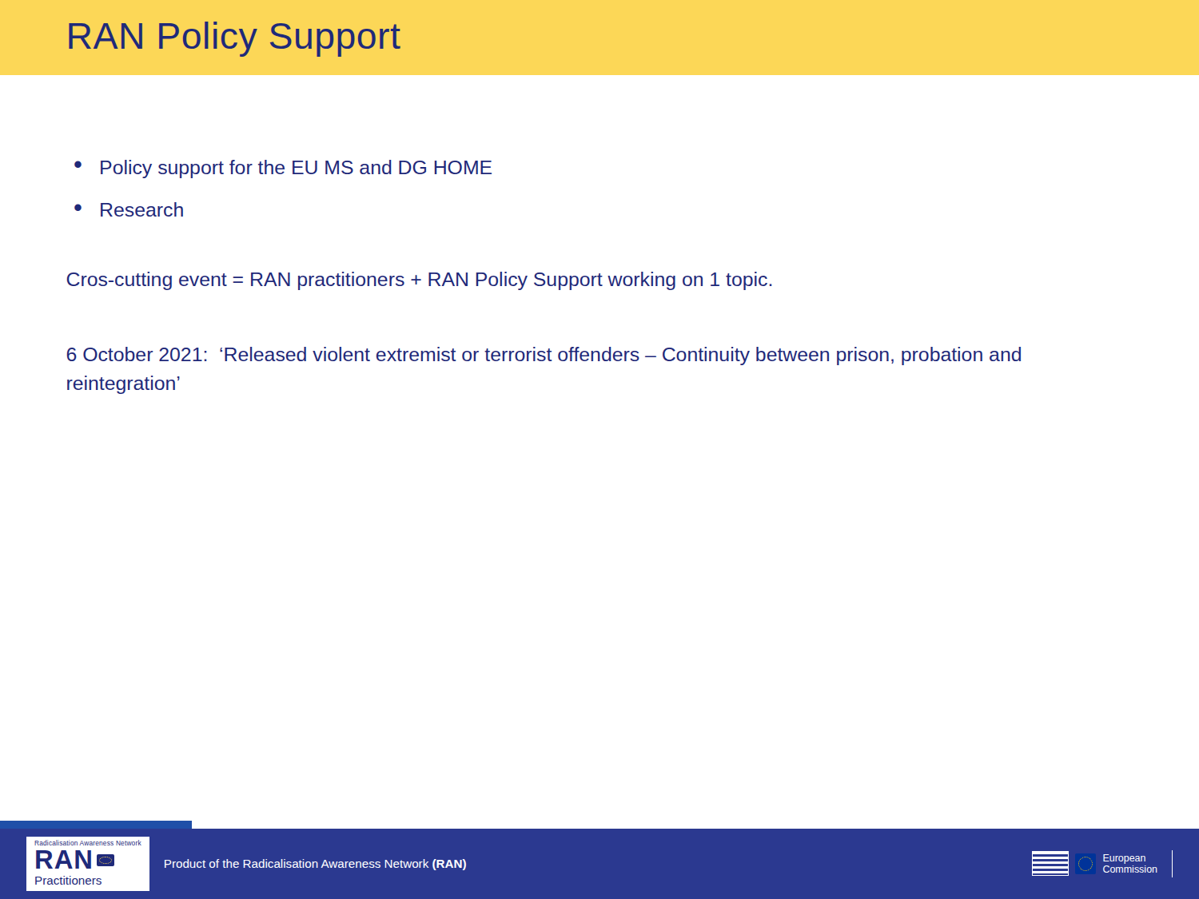RAN Policy Support
Policy support for the EU MS and DG HOME
Research
Cros-cutting event = RAN practitioners + RAN Policy Support working on 1 topic.
6 October 2021: ‘Released violent extremist or terrorist offenders – Continuity between prison, probation and reintegration’
Radicalisation Awareness Network RAN Practitioners
Product of the Radicalisation Awareness Network (RAN)
European
Commission